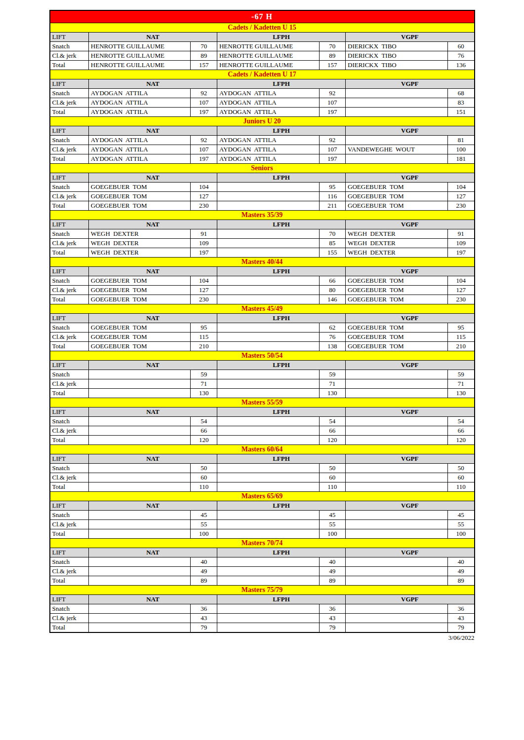| -67 H |
| Cadets / Kadetten U 15 |
| LIFT | NAT | LFPH | VGPF |
| Snatch | HENROTTE GUILLAUME | 70 | HENROTTE GUILLAUME | 70 | DIERICKX TIBO | 60 |
| Cl.& jerk | HENROTTE GUILLAUME | 89 | HENROTTE GUILLAUME | 89 | DIERICKX TIBO | 76 |
| Total | HENROTTE GUILLAUME | 157 | HENROTTE GUILLAUME | 157 | DIERICKX TIBO | 136 |
| Cadets / Kadetten U 17 |
| LIFT | NAT | LFPH | VGPF |
| Snatch | AYDOGAN ATTILA | 92 | AYDOGAN ATTILA | 92 | | 68 |
| Cl.& jerk | AYDOGAN ATTILA | 107 | AYDOGAN ATTILA | 107 | | 83 |
| Total | AYDOGAN ATTILA | 197 | AYDOGAN ATTILA | 197 | | 151 |
| Juniors U 20 |
| LIFT | NAT | LFPH | VGPF |
| Snatch | AYDOGAN ATTILA | 92 | AYDOGAN ATTILA | 92 | | 81 |
| Cl.& jerk | AYDOGAN ATTILA | 107 | AYDOGAN ATTILA | 107 | VANDEWEGHE WOUT | 100 |
| Total | AYDOGAN ATTILA | 197 | AYDOGAN ATTILA | 197 | | 181 |
| Seniors |
| LIFT | NAT | LFPH | VGPF |
| Snatch | GOEGEBUER TOM | 104 | | 95 | GOEGEBUER TOM | 104 |
| Cl.& jerk | GOEGEBUER TOM | 127 | | 116 | GOEGEBUER TOM | 127 |
| Total | GOEGEBUER TOM | 230 | | 211 | GOEGEBUER TOM | 230 |
| Masters 35/39 |
| LIFT | NAT | LFPH | VGPF |
| Snatch | WEGH DEXTER | 91 | | 70 | WEGH DEXTER | 91 |
| Cl.& jerk | WEGH DEXTER | 109 | | 85 | WEGH DEXTER | 109 |
| Total | WEGH DEXTER | 197 | | 155 | WEGH DEXTER | 197 |
| Masters 40/44 |
| LIFT | NAT | LFPH | VGPF |
| Snatch | GOEGEBUER TOM | 104 | | 66 | GOEGEBUER TOM | 104 |
| Cl.& jerk | GOEGEBUER TOM | 127 | | 80 | GOEGEBUER TOM | 127 |
| Total | GOEGEBUER TOM | 230 | | 146 | GOEGEBUER TOM | 230 |
| Masters 45/49 |
| LIFT | NAT | LFPH | VGPF |
| Snatch | GOEGEBUER TOM | 95 | | 62 | GOEGEBUER TOM | 95 |
| Cl.& jerk | GOEGEBUER TOM | 115 | | 76 | GOEGEBUER TOM | 115 |
| Total | GOEGEBUER TOM | 210 | | 138 | GOEGEBUER TOM | 210 |
| Masters 50/54 |
| LIFT | NAT | LFPH | VGPF |
| Snatch | | 59 | | 59 | | 59 |
| Cl.& jerk | | 71 | | 71 | | 71 |
| Total | | 130 | | 130 | | 130 |
| Masters 55/59 |
| LIFT | NAT | LFPH | VGPF |
| Snatch | | 54 | | 54 | | 54 |
| Cl.& jerk | | 66 | | 66 | | 66 |
| Total | | 120 | | 120 | | 120 |
| Masters 60/64 |
| LIFT | NAT | LFPH | VGPF |
| Snatch | | 50 | | 50 | | 50 |
| Cl.& jerk | | 60 | | 60 | | 60 |
| Total | | 110 | | 110 | | 110 |
| Masters 65/69 |
| LIFT | NAT | LFPH | VGPF |
| Snatch | | 45 | | 45 | | 45 |
| Cl.& jerk | | 55 | | 55 | | 55 |
| Total | | 100 | | 100 | | 100 |
| Masters 70/74 |
| LIFT | NAT | LFPH | VGPF |
| Snatch | | 40 | | 40 | | 40 |
| Cl.& jerk | | 49 | | 49 | | 49 |
| Total | | 89 | | 89 | | 89 |
| Masters 75/79 |
| LIFT | NAT | LFPH | VGPF |
| Snatch | | 36 | | 36 | | 36 |
| Cl.& jerk | | 43 | | 43 | | 43 |
| Total | | 79 | | 79 | | 79 |
3/06/2022